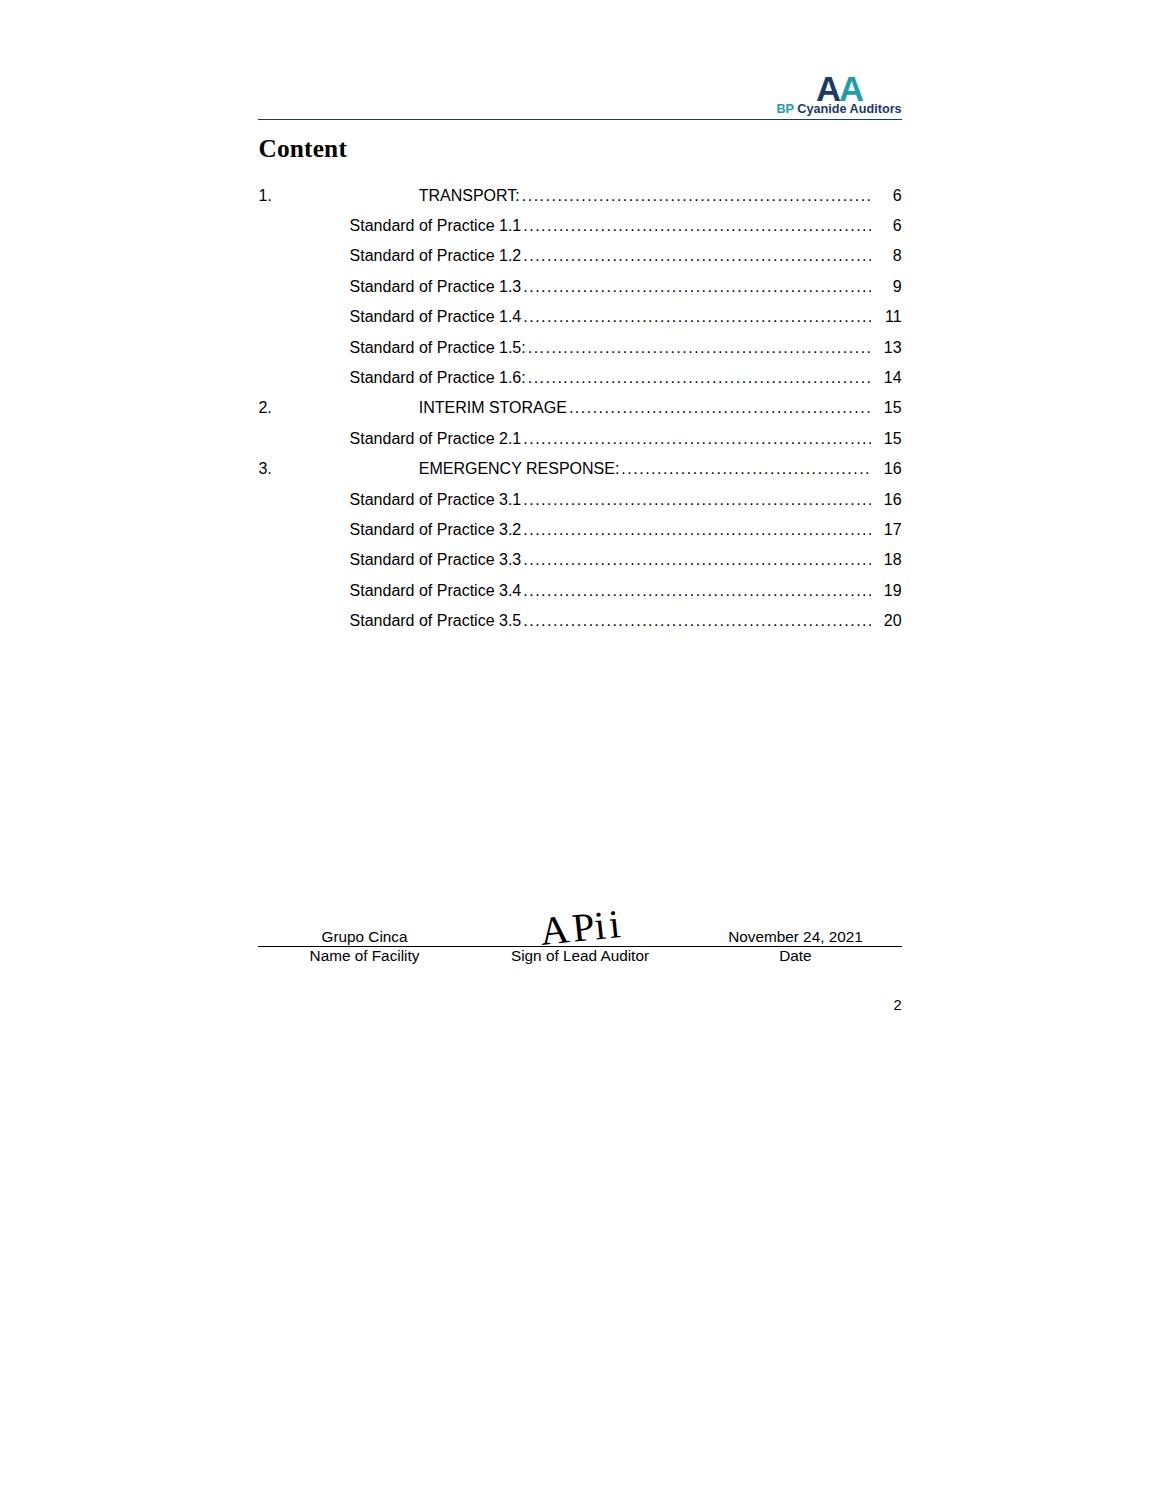AA BP Cyanide Auditors
Content
1. TRANSPORT: ................................................................................................. 6
Standard of Practice 1.1 .............................................................................................. 6
Standard of Practice 1.2 .............................................................................................. 8
Standard of Practice 1.3 .............................................................................................. 9
Standard of Practice 1.4 .............................................................................................. 11
Standard of Practice 1.5: ............................................................................................. 13
Standard of Practice 1.6: ............................................................................................. 14
2. INTERIM STORAGE ......................................................................................... 15
Standard of Practice 2.1 .............................................................................................. 15
3. EMERGENCY RESPONSE: .............................................................................. 16
Standard of Practice 3.1 .............................................................................................. 16
Standard of Practice 3.2 .............................................................................................. 17
Standard of Practice 3.3 .............................................................................................. 18
Standard of Practice 3.4 .............................................................................................. 19
Standard of Practice 3.5 .............................................................................................. 20
| Grupo Cinca | A Pi i | November 24, 2021 |
| Name of Facility | Sign of Lead Auditor | Date |
2